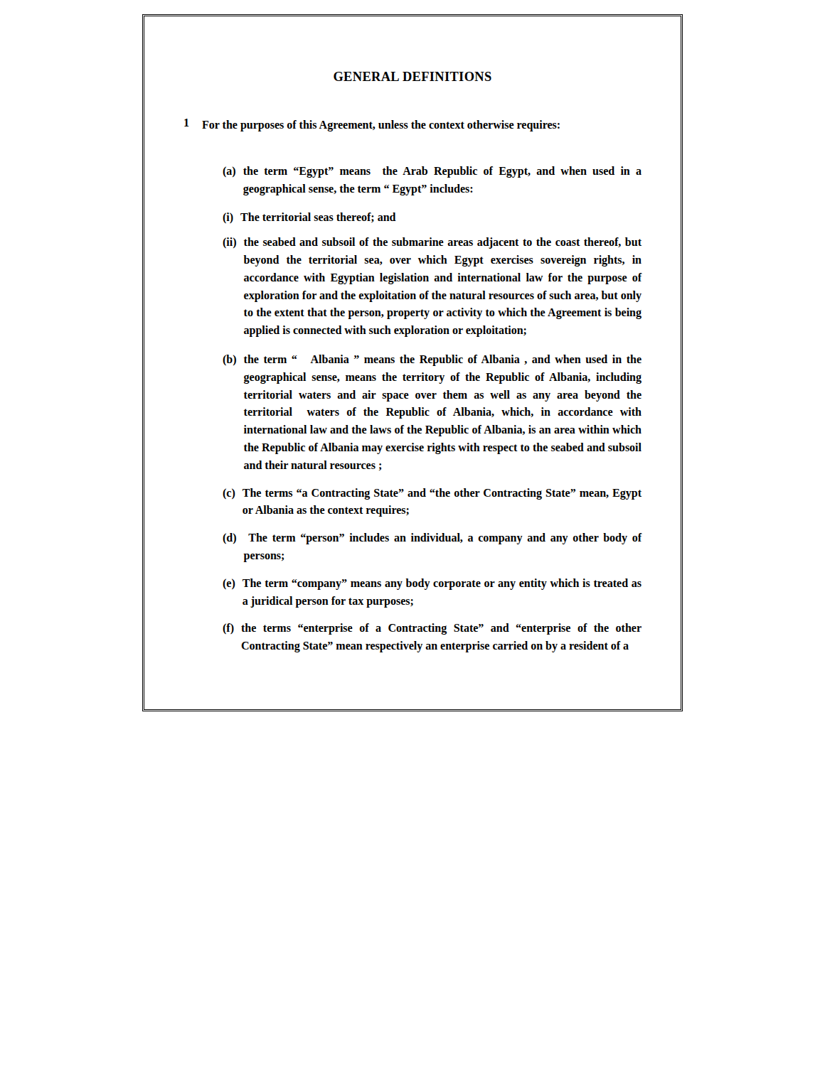GENERAL DEFINITIONS
1
For the purposes of this Agreement, unless the context otherwise requires:
(a) the term “Egypt” means the Arab Republic of Egypt, and when used in a geographical sense, the term “ Egypt” includes:
(i) The territorial seas thereof; and
(ii) the seabed and subsoil of the submarine areas adjacent to the coast thereof, but beyond the territorial sea, over which Egypt exercises sovereign rights, in accordance with Egyptian legislation and international law for the purpose of exploration for and the exploitation of the natural resources of such area, but only to the extent that the person, property or activity to which the Agreement is being applied is connected with such exploration or exploitation;
(b) the term “ Albania ” means the Republic of Albania , and when used in the geographical sense, means the territory of the Republic of Albania, including territorial waters and air space over them as well as any area beyond the territorial waters of the Republic of Albania, which, in accordance with international law and the laws of the Republic of Albania, is an area within which the Republic of Albania may exercise rights with respect to the seabed and subsoil and their natural resources ;
(c) The terms “a Contracting State” and “the other Contracting State” mean, Egypt or Albania as the context requires;
(d) The term “person” includes an individual, a company and any other body of persons;
(e) The term “company” means any body corporate or any entity which is treated as a juridical person for tax purposes;
(f) the terms “enterprise of a Contracting State” and “enterprise of the other Contracting State” mean respectively an enterprise carried on by a resident of a